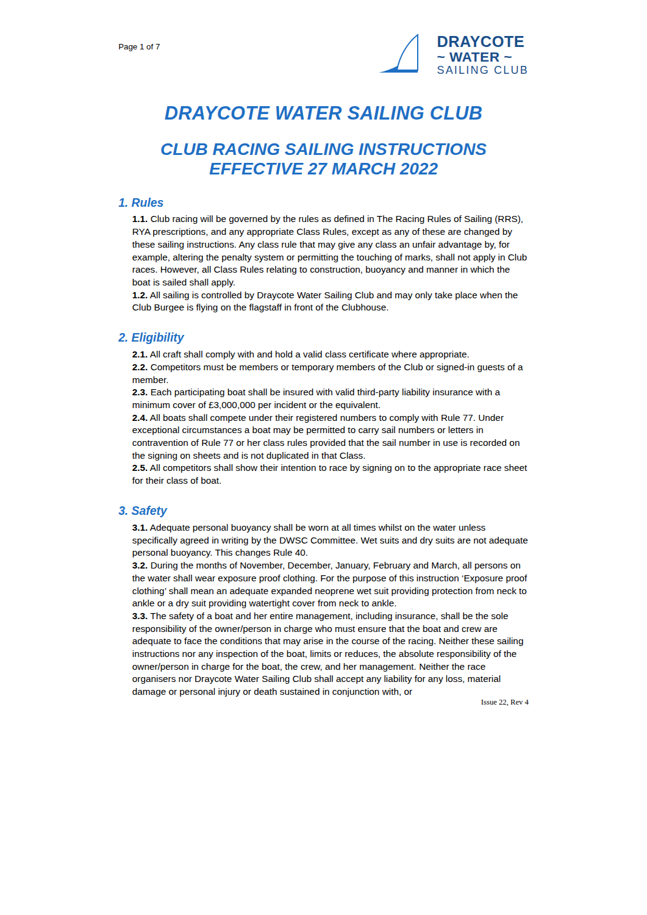Page 1 of 7
DRAYCOTE
~ WATER ~
SAILING CLUB
DRAYCOTE WATER SAILING CLUB
CLUB RACING SAILING INSTRUCTIONS
EFFECTIVE 27 MARCH 2022
1. Rules
1.1. Club racing will be governed by the rules as defined in The Racing Rules of Sailing (RRS), RYA prescriptions, and any appropriate Class Rules, except as any of these are changed by these sailing instructions. Any class rule that may give any class an unfair advantage by, for example, altering the penalty system or permitting the touching of marks, shall not apply in Club races. However, all Class Rules relating to construction, buoyancy and manner in which the boat is sailed shall apply.
1.2. All sailing is controlled by Draycote Water Sailing Club and may only take place when the Club Burgee is flying on the flagstaff in front of the Clubhouse.
2. Eligibility
2.1. All craft shall comply with and hold a valid class certificate where appropriate.
2.2. Competitors must be members or temporary members of the Club or signed-in guests of a member.
2.3. Each participating boat shall be insured with valid third-party liability insurance with a minimum cover of £3,000,000 per incident or the equivalent.
2.4. All boats shall compete under their registered numbers to comply with Rule 77. Under exceptional circumstances a boat may be permitted to carry sail numbers or letters in contravention of Rule 77 or her class rules provided that the sail number in use is recorded on the signing on sheets and is not duplicated in that Class.
2.5. All competitors shall show their intention to race by signing on to the appropriate race sheet for their class of boat.
3. Safety
3.1. Adequate personal buoyancy shall be worn at all times whilst on the water unless specifically agreed in writing by the DWSC Committee. Wet suits and dry suits are not adequate personal buoyancy. This changes Rule 40.
3.2. During the months of November, December, January, February and March, all persons on the water shall wear exposure proof clothing. For the purpose of this instruction ‘Exposure proof clothing’ shall mean an adequate expanded neoprene wet suit providing protection from neck to ankle or a dry suit providing watertight cover from neck to ankle.
3.3. The safety of a boat and her entire management, including insurance, shall be the sole responsibility of the owner/person in charge who must ensure that the boat and crew are adequate to face the conditions that may arise in the course of the racing. Neither these sailing instructions nor any inspection of the boat, limits or reduces, the absolute responsibility of the owner/person in charge for the boat, the crew, and her management. Neither the race organisers nor Draycote Water Sailing Club shall accept any liability for any loss, material damage or personal injury or death sustained in conjunction with, or
Issue 22, Rev 4